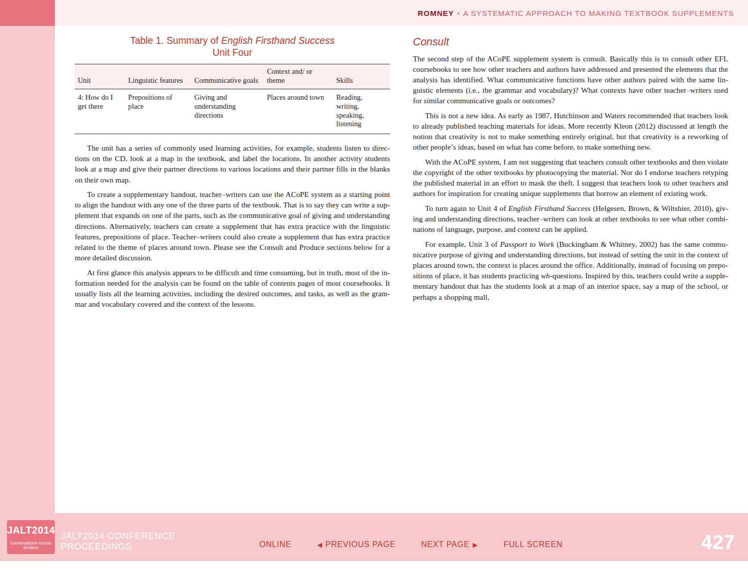Romney•A Systematic Approach to Making Textbook Supplements
Table 1. Summary of English Firsthand Success
Unit Four
| Unit | Linguistic features | Communica­tive goals | Context and/ or theme | Skills |
| --- | --- | --- | --- | --- |
| 4: How do I get there | Prepositions of place | Giving and understand­ing directions | Places around town | Reading, writing, speaking, listening |
The unit has a series of commonly used learning activities, for example, students listen to directions on the CD, look at a map in the textbook, and label the locations. In another activity students look at a map and give their partner directions to various locations and their partner fills in the blanks on their own map.
To create a supplementary handout, teacher–writers can use the ACoPE system as a starting point to align the handout with any one of the three parts of the textbook. That is to say they can write a supplement that expands on one of the parts, such as the communicative goal of giving and understanding directions. Alternatively, teachers can create a supplement that has extra practice with the linguistic features, prepositions of place. Teacher–writers could also create a supplement that has extra practice related to the theme of places around town. Please see the Consult and Produce sections below for a more detailed discussion.
At first glance this analysis appears to be difficult and time consuming, but in truth, most of the information needed for the analysis can be found on the table of contents pages of most coursebooks. It usually lists all the learning activities, including the desired outcomes, and tasks, as well as the grammar and vocabulary covered and the context of the lessons.
Consult
The second step of the ACoPE supplement system is consult. Basically this is to consult other EFL coursebooks to see how other teachers and authors have addressed and presented the elements that the analysis has identified. What communicative functions have other authors paired with the same linguistic elements (i.e., the grammar and vocabulary)? What contexts have other teacher–writers used for similar communicative goals or outcomes?
This is not a new idea. As early as 1987, Hutchinson and Waters recommended that teachers look to already published teaching materials for ideas. More recently Kleon (2012) discussed at length the notion that creativity is not to make something entirely original, but that creativity is a reworking of other people’s ideas, based on what has come before, to make something new.
With the ACoPE system, I am not suggesting that teachers consult other textbooks and then violate the copyright of the other textbooks by photocopying the material. Nor do I endorse teachers retyping the published material in an effort to mask the theft. I suggest that teachers look to other teachers and authors for inspiration for creating unique supplements that borrow an element of existing work.
To turn again to Unit 4 of English Firsthand Success (Helgesen, Brown, & Wiltshier, 2010), giving and understanding directions, teacher–writers can look at other textbooks to see what other combinations of language, purpose, and context can be applied.
For example, Unit 3 of Passport to Work (Buckingham & Whitney, 2002) has the same communicative purpose of giving and understanding directions, but instead of setting the unit in the context of places around town, the context is places around the office. Additionally, instead of focusing on prepositions of place, it has students practicing wh-questions. Inspired by this, teachers could write a supplementary handout that has the students look at a map of an interior space, say a map of the school, or perhaps a shopping mall,
JALT2014
Conversations Across Borders
JALT2014 Conference
Proceedings
Online ◀Previous Page Next Page▶ Full Screen
427